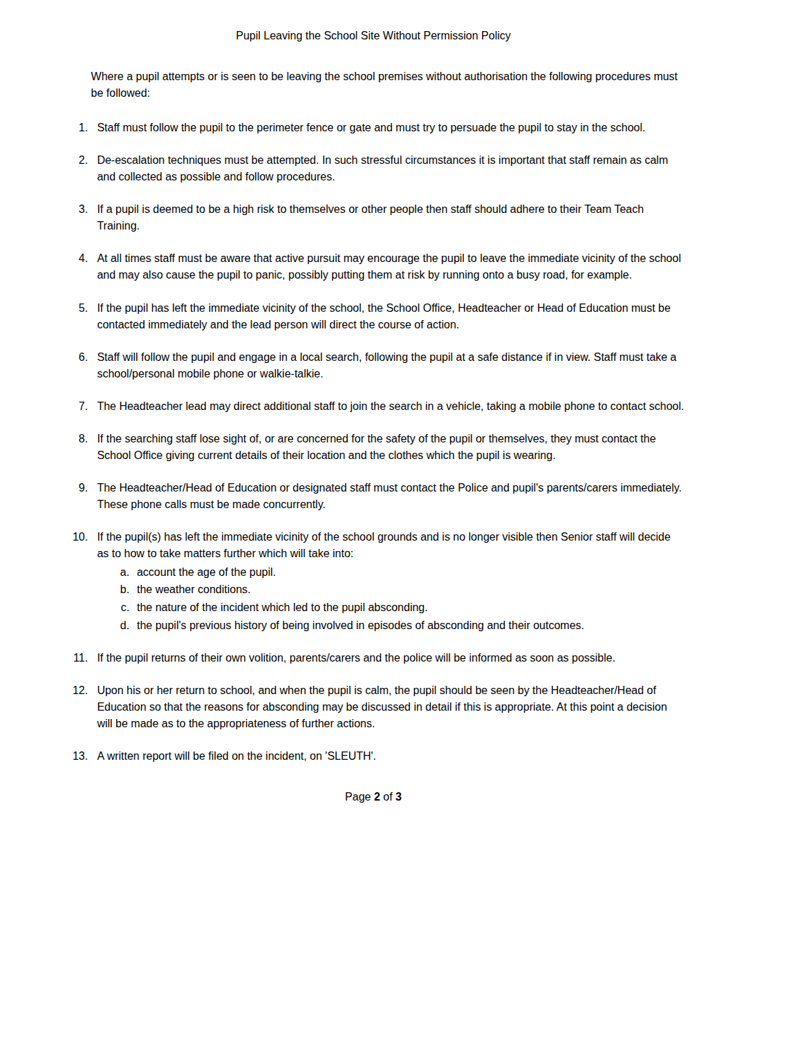Pupil Leaving the School Site Without Permission Policy
Where a pupil attempts or is seen to be leaving the school premises without authorisation the following procedures must be followed:
Staff must follow the pupil to the perimeter fence or gate and must try to persuade the pupil to stay in the school.
De-escalation techniques must be attempted. In such stressful circumstances it is important that staff remain as calm and collected as possible and follow procedures.
If a pupil is deemed to be a high risk to themselves or other people then staff should adhere to their Team Teach Training.
At all times staff must be aware that active pursuit may encourage the pupil to leave the immediate vicinity of the school and may also cause the pupil to panic, possibly putting them at risk by running onto a busy road, for example.
If the pupil has left the immediate vicinity of the school, the School Office, Headteacher or Head of Education must be contacted immediately and the lead person will direct the course of action.
Staff will follow the pupil and engage in a local search, following the pupil at a safe distance if in view. Staff must take a school/personal mobile phone or walkie-talkie.
The Headteacher lead may direct additional staff to join the search in a vehicle, taking a mobile phone to contact school.
If the searching staff lose sight of, or are concerned for the safety of the pupil or themselves, they must contact the School Office giving current details of their location and the clothes which the pupil is wearing.
The Headteacher/Head of Education or designated staff must contact the Police and pupil's parents/carers immediately. These phone calls must be made concurrently.
If the pupil(s) has left the immediate vicinity of the school grounds and is no longer visible then Senior staff will decide as to how to take matters further which will take into:
account the age of the pupil.
the weather conditions.
the nature of the incident which led to the pupil absconding.
the pupil's previous history of being involved in episodes of absconding and their outcomes.
If the pupil returns of their own volition, parents/carers and the police will be informed as soon as possible.
Upon his or her return to school, and when the pupil is calm, the pupil should be seen by the Headteacher/Head of Education so that the reasons for absconding may be discussed in detail if this is appropriate. At this point a decision will be made as to the appropriateness of further actions.
A written report will be filed on the incident, on 'SLEUTH'.
Page 2 of 3